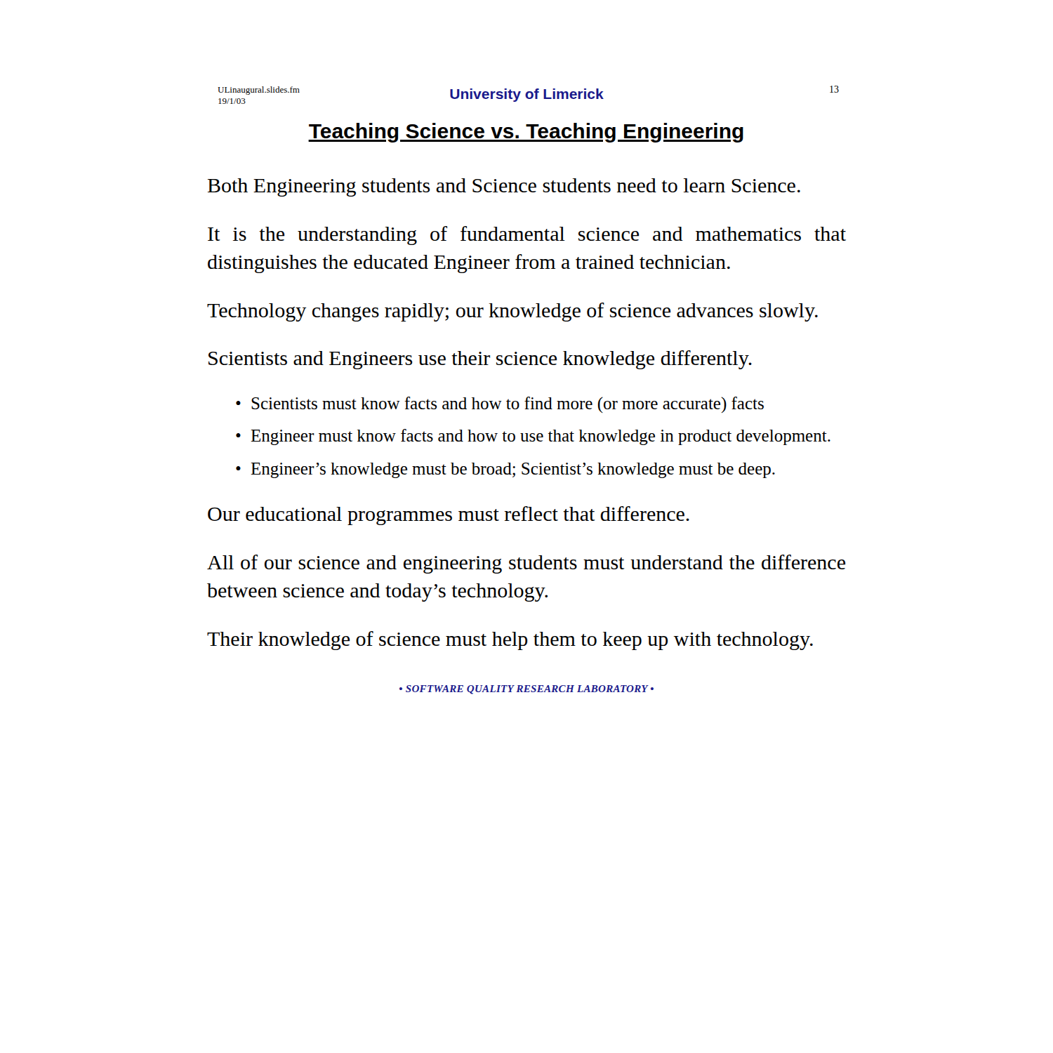ULinaugural.slides.fm
19/1/03
University of Limerick
13
Teaching Science vs. Teaching Engineering
Both Engineering students and Science students need to learn Science.
It is the understanding of fundamental science and mathematics that distinguishes the educated Engineer from a trained technician.
Technology changes rapidly; our knowledge of science advances slowly.
Scientists and Engineers use their science knowledge differently.
Scientists must know facts and how to find more (or more accurate) facts
Engineer must know facts and how to use that knowledge in product development.
Engineer’s knowledge must be broad; Scientist’s knowledge must be deep.
Our educational programmes must reflect that difference.
All of our science and engineering students must understand the difference between science and today’s technology.
Their knowledge of science must help them to keep up with technology.
• SOFTWARE QUALITY RESEARCH LABORATORY •